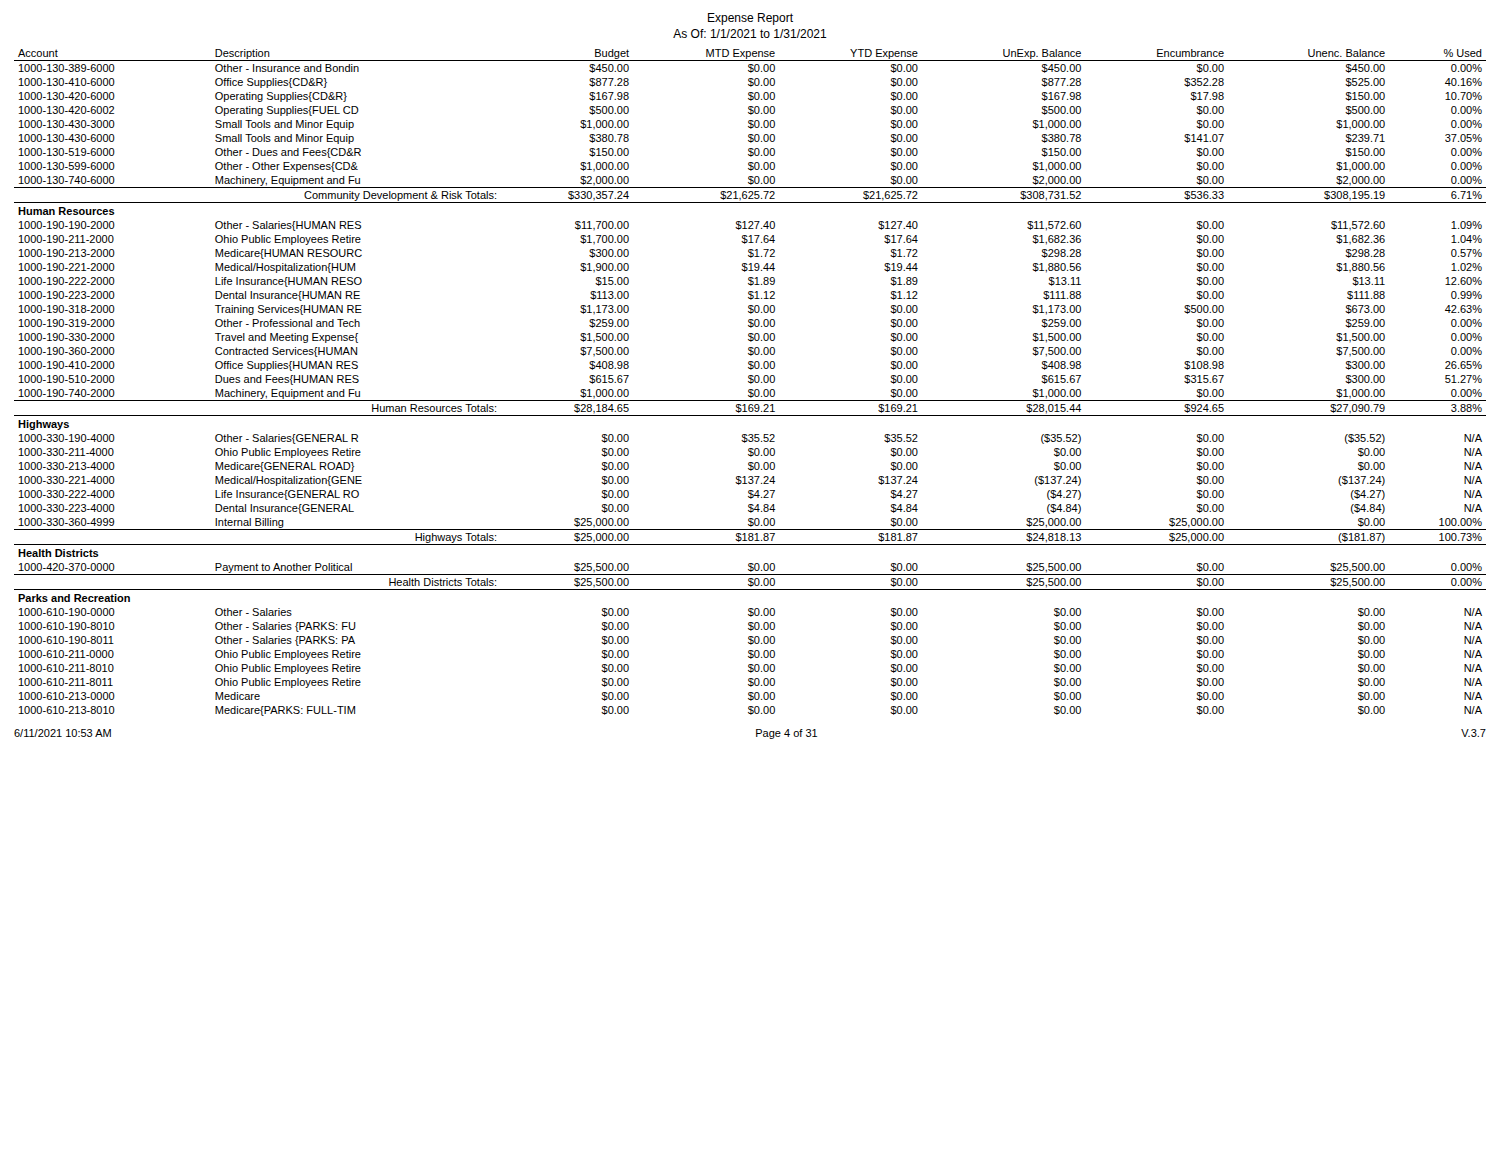Expense Report
As Of: 1/1/2021 to 1/31/2021
| Account | Description | Budget | MTD Expense | YTD Expense | UnExp. Balance | Encumbrance | Unenc. Balance | % Used |
| --- | --- | --- | --- | --- | --- | --- | --- | --- |
| 1000-130-389-6000 | Other - Insurance and Bondin | $450.00 | $0.00 | $0.00 | $450.00 | $0.00 | $450.00 | 0.00% |
| 1000-130-410-6000 | Office Supplies{CD&R} | $877.28 | $0.00 | $0.00 | $877.28 | $352.28 | $525.00 | 40.16% |
| 1000-130-420-6000 | Operating Supplies{CD&R} | $167.98 | $0.00 | $0.00 | $167.98 | $17.98 | $150.00 | 10.70% |
| 1000-130-420-6002 | Operating Supplies{FUEL CD | $500.00 | $0.00 | $0.00 | $500.00 | $0.00 | $500.00 | 0.00% |
| 1000-130-430-3000 | Small Tools and Minor Equip | $1,000.00 | $0.00 | $0.00 | $1,000.00 | $0.00 | $1,000.00 | 0.00% |
| 1000-130-430-6000 | Small Tools and Minor Equip | $380.78 | $0.00 | $0.00 | $380.78 | $141.07 | $239.71 | 37.05% |
| 1000-130-519-6000 | Other - Dues and Fees{CD&R | $150.00 | $0.00 | $0.00 | $150.00 | $0.00 | $150.00 | 0.00% |
| 1000-130-599-6000 | Other - Other Expenses{CD& | $1,000.00 | $0.00 | $0.00 | $1,000.00 | $0.00 | $1,000.00 | 0.00% |
| 1000-130-740-6000 | Machinery, Equipment and Fu | $2,000.00 | $0.00 | $0.00 | $2,000.00 | $0.00 | $2,000.00 | 0.00% |
| Community Development & Risk Totals: | $330,357.24 | $21,625.72 | $21,625.72 | $308,731.52 | $536.33 | $308,195.19 | 6.71% |
| Human Resources |
| 1000-190-190-2000 | Other - Salaries{HUMAN RES | $11,700.00 | $127.40 | $127.40 | $11,572.60 | $0.00 | $11,572.60 | 1.09% |
| 1000-190-211-2000 | Ohio Public Employees Retire | $1,700.00 | $17.64 | $17.64 | $1,682.36 | $0.00 | $1,682.36 | 1.04% |
| 1000-190-213-2000 | Medicare{HUMAN RESOURC | $300.00 | $1.72 | $1.72 | $298.28 | $0.00 | $298.28 | 0.57% |
| 1000-190-221-2000 | Medical/Hospitalization{HUM | $1,900.00 | $19.44 | $19.44 | $1,880.56 | $0.00 | $1,880.56 | 1.02% |
| 1000-190-222-2000 | Life Insurance{HUMAN RESO | $15.00 | $1.89 | $1.89 | $13.11 | $0.00 | $13.11 | 12.60% |
| 1000-190-223-2000 | Dental Insurance{HUMAN RE | $113.00 | $1.12 | $1.12 | $111.88 | $0.00 | $111.88 | 0.99% |
| 1000-190-318-2000 | Training Services{HUMAN RE | $1,173.00 | $0.00 | $0.00 | $1,173.00 | $500.00 | $673.00 | 42.63% |
| 1000-190-319-2000 | Other - Professional and Tech | $259.00 | $0.00 | $0.00 | $259.00 | $0.00 | $259.00 | 0.00% |
| 1000-190-330-2000 | Travel and Meeting Expense{ | $1,500.00 | $0.00 | $0.00 | $1,500.00 | $0.00 | $1,500.00 | 0.00% |
| 1000-190-360-2000 | Contracted Services{HUMAN | $7,500.00 | $0.00 | $0.00 | $7,500.00 | $0.00 | $7,500.00 | 0.00% |
| 1000-190-410-2000 | Office Supplies{HUMAN RES | $408.98 | $0.00 | $0.00 | $408.98 | $108.98 | $300.00 | 26.65% |
| 1000-190-510-2000 | Dues and Fees{HUMAN RES | $615.67 | $0.00 | $0.00 | $615.67 | $315.67 | $300.00 | 51.27% |
| 1000-190-740-2000 | Machinery, Equipment and Fu | $1,000.00 | $0.00 | $0.00 | $1,000.00 | $0.00 | $1,000.00 | 0.00% |
| Human Resources Totals: | $28,184.65 | $169.21 | $169.21 | $28,015.44 | $924.65 | $27,090.79 | 3.88% |
| Highways |
| 1000-330-190-4000 | Other - Salaries{GENERAL R | $0.00 | $35.52 | $35.52 | ($35.52) | $0.00 | ($35.52) | N/A |
| 1000-330-211-4000 | Ohio Public Employees Retire | $0.00 | $0.00 | $0.00 | $0.00 | $0.00 | $0.00 | N/A |
| 1000-330-213-4000 | Medicare{GENERAL ROAD} | $0.00 | $0.00 | $0.00 | $0.00 | $0.00 | $0.00 | N/A |
| 1000-330-221-4000 | Medical/Hospitalization{GENE | $0.00 | $137.24 | $137.24 | ($137.24) | $0.00 | ($137.24) | N/A |
| 1000-330-222-4000 | Life Insurance{GENERAL RO | $0.00 | $4.27 | $4.27 | ($4.27) | $0.00 | ($4.27) | N/A |
| 1000-330-223-4000 | Dental Insurance{GENERAL | $0.00 | $4.84 | $4.84 | ($4.84) | $0.00 | ($4.84) | N/A |
| 1000-330-360-4999 | Internal Billing | $25,000.00 | $0.00 | $0.00 | $25,000.00 | $25,000.00 | $0.00 | 100.00% |
| Highways Totals: | $25,000.00 | $181.87 | $181.87 | $24,818.13 | $25,000.00 | ($181.87) | 100.73% |
| Health Districts |
| 1000-420-370-0000 | Payment to Another Political | $25,500.00 | $0.00 | $0.00 | $25,500.00 | $0.00 | $25,500.00 | 0.00% |
| Health Districts Totals: | $25,500.00 | $0.00 | $0.00 | $25,500.00 | $0.00 | $25,500.00 | 0.00% |
| Parks and Recreation |
| 1000-610-190-0000 | Other - Salaries | $0.00 | $0.00 | $0.00 | $0.00 | $0.00 | $0.00 | N/A |
| 1000-610-190-8010 | Other - Salaries {PARKS: FU | $0.00 | $0.00 | $0.00 | $0.00 | $0.00 | $0.00 | N/A |
| 1000-610-190-8011 | Other - Salaries {PARKS: PA | $0.00 | $0.00 | $0.00 | $0.00 | $0.00 | $0.00 | N/A |
| 1000-610-211-0000 | Ohio Public Employees Retire | $0.00 | $0.00 | $0.00 | $0.00 | $0.00 | $0.00 | N/A |
| 1000-610-211-8010 | Ohio Public Employees Retire | $0.00 | $0.00 | $0.00 | $0.00 | $0.00 | $0.00 | N/A |
| 1000-610-211-8011 | Ohio Public Employees Retire | $0.00 | $0.00 | $0.00 | $0.00 | $0.00 | $0.00 | N/A |
| 1000-610-213-0000 | Medicare | $0.00 | $0.00 | $0.00 | $0.00 | $0.00 | $0.00 | N/A |
| 1000-610-213-8010 | Medicare{PARKS: FULL-TIM | $0.00 | $0.00 | $0.00 | $0.00 | $0.00 | $0.00 | N/A |
6/11/2021 10:53 AM Page 4 of 31 V.3.7